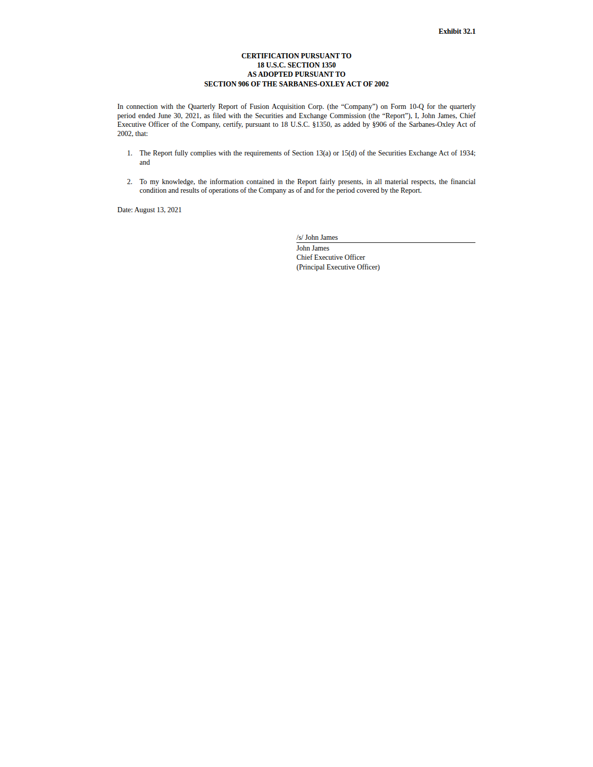Exhibit 32.1
CERTIFICATION PURSUANT TO
18 U.S.C. SECTION 1350
AS ADOPTED PURSUANT TO
SECTION 906 OF THE SARBANES-OXLEY ACT OF 2002
In connection with the Quarterly Report of Fusion Acquisition Corp. (the “Company”) on Form 10-Q for the quarterly period ended June 30, 2021, as filed with the Securities and Exchange Commission (the “Report”), I, John James, Chief Executive Officer of the Company, certify, pursuant to 18 U.S.C. §1350, as added by §906 of the Sarbanes-Oxley Act of 2002, that:
The Report fully complies with the requirements of Section 13(a) or 15(d) of the Securities Exchange Act of 1934; and
To my knowledge, the information contained in the Report fairly presents, in all material respects, the financial condition and results of operations of the Company as of and for the period covered by the Report.
Date: August 13, 2021
/s/ John James
John James
Chief Executive Officer
(Principal Executive Officer)